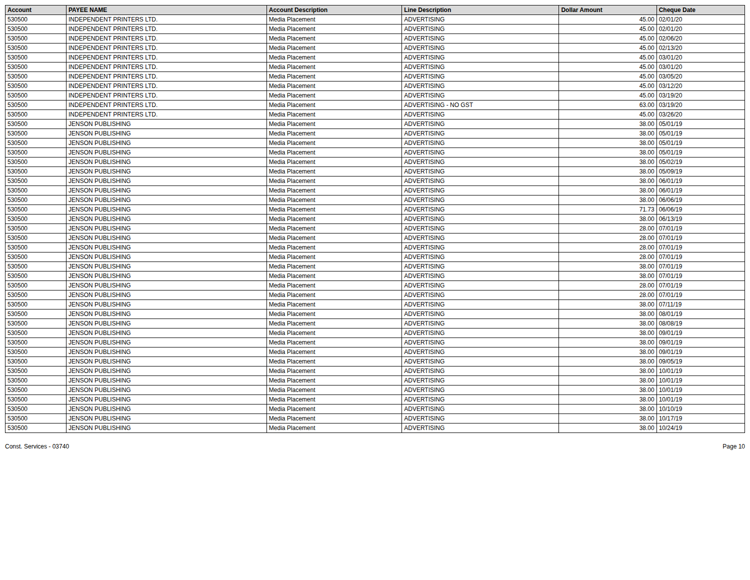| Account | PAYEE NAME | Account Description | Line Description | Dollar Amount | Cheque Date |
| --- | --- | --- | --- | --- | --- |
| 530500 | INDEPENDENT PRINTERS LTD. | Media Placement | ADVERTISING | 45.00 | 02/01/20 |
| 530500 | INDEPENDENT PRINTERS LTD. | Media Placement | ADVERTISING | 45.00 | 02/01/20 |
| 530500 | INDEPENDENT PRINTERS LTD. | Media Placement | ADVERTISING | 45.00 | 02/06/20 |
| 530500 | INDEPENDENT PRINTERS LTD. | Media Placement | ADVERTISING | 45.00 | 02/13/20 |
| 530500 | INDEPENDENT PRINTERS LTD. | Media Placement | ADVERTISING | 45.00 | 03/01/20 |
| 530500 | INDEPENDENT PRINTERS LTD. | Media Placement | ADVERTISING | 45.00 | 03/01/20 |
| 530500 | INDEPENDENT PRINTERS LTD. | Media Placement | ADVERTISING | 45.00 | 03/05/20 |
| 530500 | INDEPENDENT PRINTERS LTD. | Media Placement | ADVERTISING | 45.00 | 03/12/20 |
| 530500 | INDEPENDENT PRINTERS LTD. | Media Placement | ADVERTISING | 45.00 | 03/19/20 |
| 530500 | INDEPENDENT PRINTERS LTD. | Media Placement | ADVERTISING - NO GST | 63.00 | 03/19/20 |
| 530500 | INDEPENDENT PRINTERS LTD. | Media Placement | ADVERTISING | 45.00 | 03/26/20 |
| 530500 | JENSON PUBLISHING | Media Placement | ADVERTISING | 38.00 | 05/01/19 |
| 530500 | JENSON PUBLISHING | Media Placement | ADVERTISING | 38.00 | 05/01/19 |
| 530500 | JENSON PUBLISHING | Media Placement | ADVERTISING | 38.00 | 05/01/19 |
| 530500 | JENSON PUBLISHING | Media Placement | ADVERTISING | 38.00 | 05/01/19 |
| 530500 | JENSON PUBLISHING | Media Placement | ADVERTISING | 38.00 | 05/02/19 |
| 530500 | JENSON PUBLISHING | Media Placement | ADVERTISING | 38.00 | 05/09/19 |
| 530500 | JENSON PUBLISHING | Media Placement | ADVERTISING | 38.00 | 06/01/19 |
| 530500 | JENSON PUBLISHING | Media Placement | ADVERTISING | 38.00 | 06/01/19 |
| 530500 | JENSON PUBLISHING | Media Placement | ADVERTISING | 38.00 | 06/06/19 |
| 530500 | JENSON PUBLISHING | Media Placement | ADVERTISING | 71.73 | 06/06/19 |
| 530500 | JENSON PUBLISHING | Media Placement | ADVERTISING | 38.00 | 06/13/19 |
| 530500 | JENSON PUBLISHING | Media Placement | ADVERTISING | 28.00 | 07/01/19 |
| 530500 | JENSON PUBLISHING | Media Placement | ADVERTISING | 28.00 | 07/01/19 |
| 530500 | JENSON PUBLISHING | Media Placement | ADVERTISING | 28.00 | 07/01/19 |
| 530500 | JENSON PUBLISHING | Media Placement | ADVERTISING | 28.00 | 07/01/19 |
| 530500 | JENSON PUBLISHING | Media Placement | ADVERTISING | 38.00 | 07/01/19 |
| 530500 | JENSON PUBLISHING | Media Placement | ADVERTISING | 38.00 | 07/01/19 |
| 530500 | JENSON PUBLISHING | Media Placement | ADVERTISING | 28.00 | 07/01/19 |
| 530500 | JENSON PUBLISHING | Media Placement | ADVERTISING | 28.00 | 07/01/19 |
| 530500 | JENSON PUBLISHING | Media Placement | ADVERTISING | 38.00 | 07/11/19 |
| 530500 | JENSON PUBLISHING | Media Placement | ADVERTISING | 38.00 | 08/01/19 |
| 530500 | JENSON PUBLISHING | Media Placement | ADVERTISING | 38.00 | 08/08/19 |
| 530500 | JENSON PUBLISHING | Media Placement | ADVERTISING | 38.00 | 09/01/19 |
| 530500 | JENSON PUBLISHING | Media Placement | ADVERTISING | 38.00 | 09/01/19 |
| 530500 | JENSON PUBLISHING | Media Placement | ADVERTISING | 38.00 | 09/01/19 |
| 530500 | JENSON PUBLISHING | Media Placement | ADVERTISING | 38.00 | 09/05/19 |
| 530500 | JENSON PUBLISHING | Media Placement | ADVERTISING | 38.00 | 10/01/19 |
| 530500 | JENSON PUBLISHING | Media Placement | ADVERTISING | 38.00 | 10/01/19 |
| 530500 | JENSON PUBLISHING | Media Placement | ADVERTISING | 38.00 | 10/01/19 |
| 530500 | JENSON PUBLISHING | Media Placement | ADVERTISING | 38.00 | 10/01/19 |
| 530500 | JENSON PUBLISHING | Media Placement | ADVERTISING | 38.00 | 10/10/19 |
| 530500 | JENSON PUBLISHING | Media Placement | ADVERTISING | 38.00 | 10/17/19 |
| 530500 | JENSON PUBLISHING | Media Placement | ADVERTISING | 38.00 | 10/24/19 |
Const. Services - 03740 Page 10